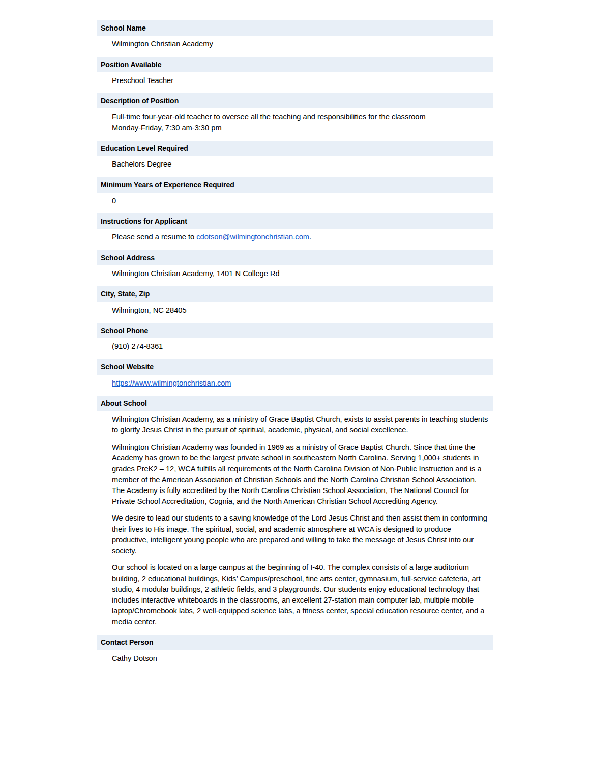School Name
Wilmington Christian Academy
Position Available
Preschool Teacher
Description of Position
Full-time four-year-old teacher to oversee all the teaching and responsibilities for the classroom
Monday-Friday, 7:30 am-3:30 pm
Education Level Required
Bachelors Degree
Minimum Years of Experience Required
0
Instructions for Applicant
Please send a resume to cdotson@wilmingtonchristian.com.
School Address
Wilmington Christian Academy, 1401 N College Rd
City, State, Zip
Wilmington, NC 28405
School Phone
(910) 274-8361
School Website
https://www.wilmingtonchristian.com
About School
Wilmington Christian Academy, as a ministry of Grace Baptist Church, exists to assist parents in teaching students to glorify Jesus Christ in the pursuit of spiritual, academic, physical, and social excellence.
Wilmington Christian Academy was founded in 1969 as a ministry of Grace Baptist Church. Since that time the Academy has grown to be the largest private school in southeastern North Carolina. Serving 1,000+ students in grades PreK2 – 12, WCA fulfills all requirements of the North Carolina Division of Non-Public Instruction and is a member of the American Association of Christian Schools and the North Carolina Christian School Association. The Academy is fully accredited by the North Carolina Christian School Association, The National Council for Private School Accreditation, Cognia, and the North American Christian School Accrediting Agency.
We desire to lead our students to a saving knowledge of the Lord Jesus Christ and then assist them in conforming their lives to His image. The spiritual, social, and academic atmosphere at WCA is designed to produce productive, intelligent young people who are prepared and willing to take the message of Jesus Christ into our society.
Our school is located on a large campus at the beginning of I-40. The complex consists of a large auditorium building, 2 educational buildings, Kids’ Campus/preschool, fine arts center, gymnasium, full-service cafeteria, art studio, 4 modular buildings, 2 athletic fields, and 3 playgrounds. Our students enjoy educational technology that includes interactive whiteboards in the classrooms, an excellent 27-station main computer lab, multiple mobile laptop/Chromebook labs, 2 well-equipped science labs, a fitness center, special education resource center, and a media center.
Contact Person
Cathy Dotson